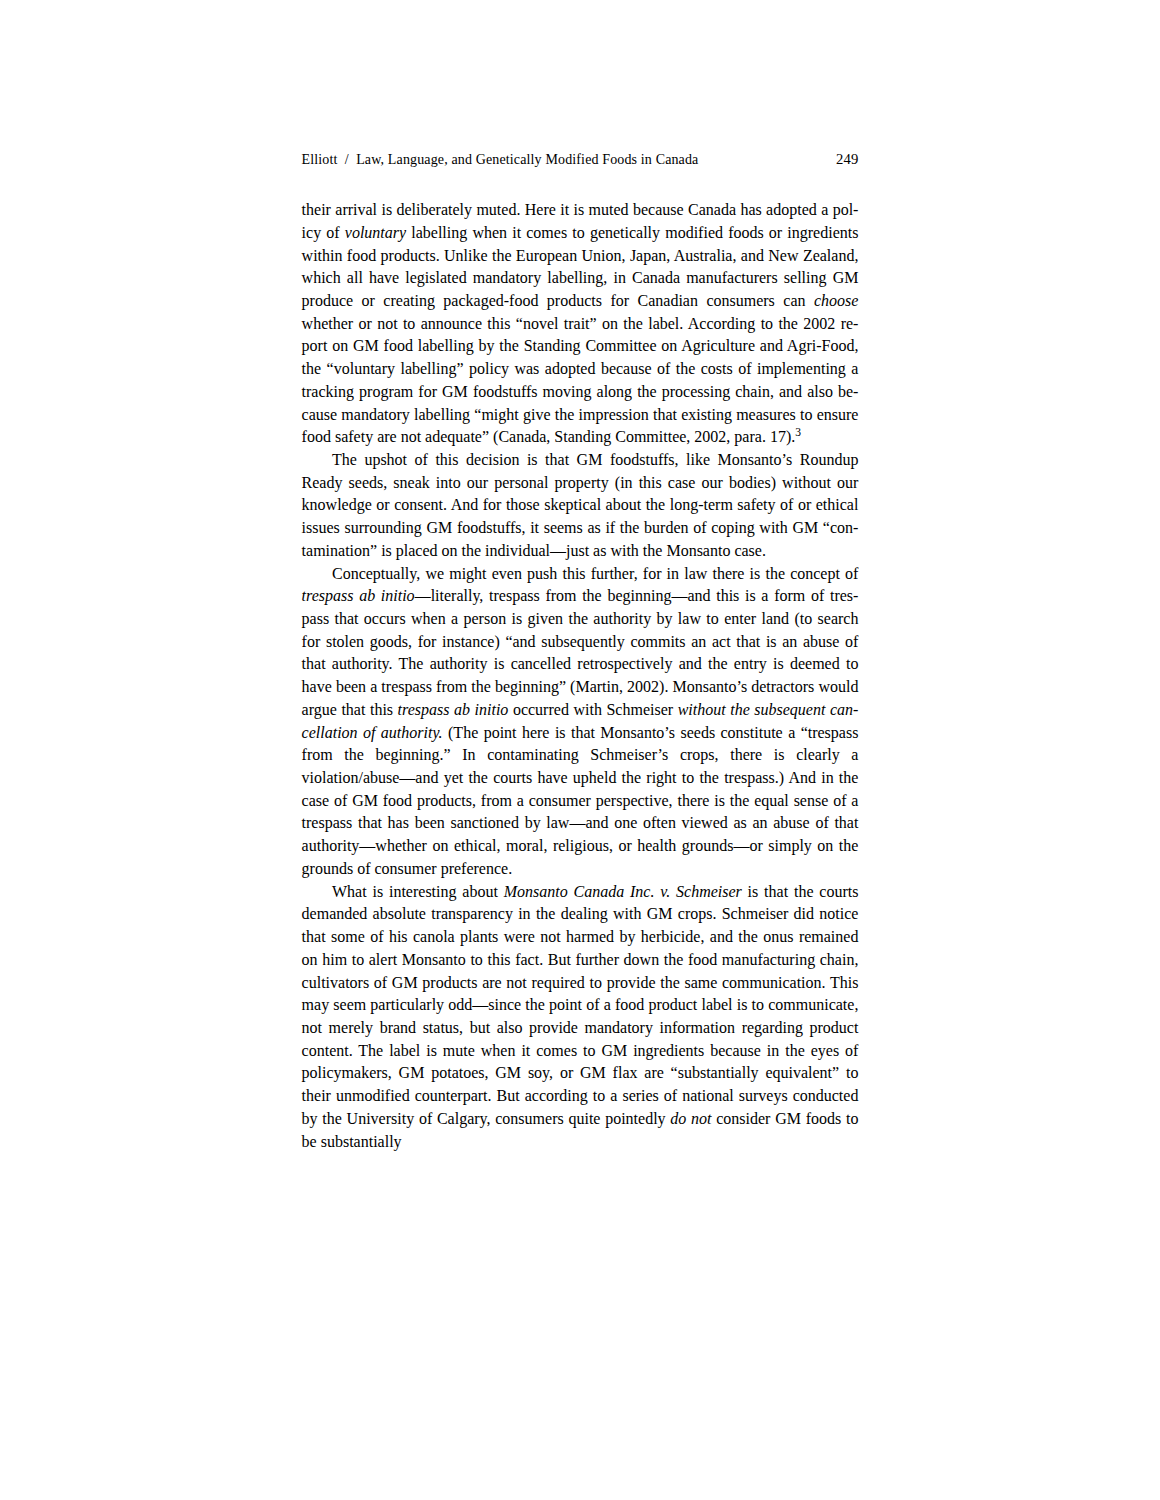Elliott / Law, Language, and Genetically Modified Foods in Canada 249
their arrival is deliberately muted. Here it is muted because Canada has adopted a policy of voluntary labelling when it comes to genetically modified foods or ingredients within food products. Unlike the European Union, Japan, Australia, and New Zealand, which all have legislated mandatory labelling, in Canada manufacturers selling GM produce or creating packaged-food products for Canadian consumers can choose whether or not to announce this “novel trait” on the label. According to the 2002 report on GM food labelling by the Standing Committee on Agriculture and Agri-Food, the “voluntary labelling” policy was adopted because of the costs of implementing a tracking program for GM foodstuffs moving along the processing chain, and also because mandatory labelling “might give the impression that existing measures to ensure food safety are not adequate” (Canada, Standing Committee, 2002, para. 17).3
The upshot of this decision is that GM foodstuffs, like Monsanto’s Roundup Ready seeds, sneak into our personal property (in this case our bodies) without our knowledge or consent. And for those skeptical about the long-term safety of or ethical issues surrounding GM foodstuffs, it seems as if the burden of coping with GM “contamination” is placed on the individual—just as with the Monsanto case.
Conceptually, we might even push this further, for in law there is the concept of trespass ab initio—literally, trespass from the beginning—and this is a form of trespass that occurs when a person is given the authority by law to enter land (to search for stolen goods, for instance) “and subsequently commits an act that is an abuse of that authority. The authority is cancelled retrospectively and the entry is deemed to have been a trespass from the beginning” (Martin, 2002). Monsanto’s detractors would argue that this trespass ab initio occurred with Schmeiser without the subsequent cancellation of authority. (The point here is that Monsanto’s seeds constitute a “trespass from the beginning.” In contaminating Schmeiser’s crops, there is clearly a violation/abuse—and yet the courts have upheld the right to the trespass.) And in the case of GM food products, from a consumer perspective, there is the equal sense of a trespass that has been sanctioned by law—and one often viewed as an abuse of that authority—whether on ethical, moral, religious, or health grounds—or simply on the grounds of consumer preference.
What is interesting about Monsanto Canada Inc. v. Schmeiser is that the courts demanded absolute transparency in the dealing with GM crops. Schmeiser did notice that some of his canola plants were not harmed by herbicide, and the onus remained on him to alert Monsanto to this fact. But further down the food manufacturing chain, cultivators of GM products are not required to provide the same communication. This may seem particularly odd—since the point of a food product label is to communicate, not merely brand status, but also provide mandatory information regarding product content. The label is mute when it comes to GM ingredients because in the eyes of policymakers, GM potatoes, GM soy, or GM flax are “substantially equivalent” to their unmodified counterpart. But according to a series of national surveys conducted by the University of Calgary, consumers quite pointedly do not consider GM foods to be substantially